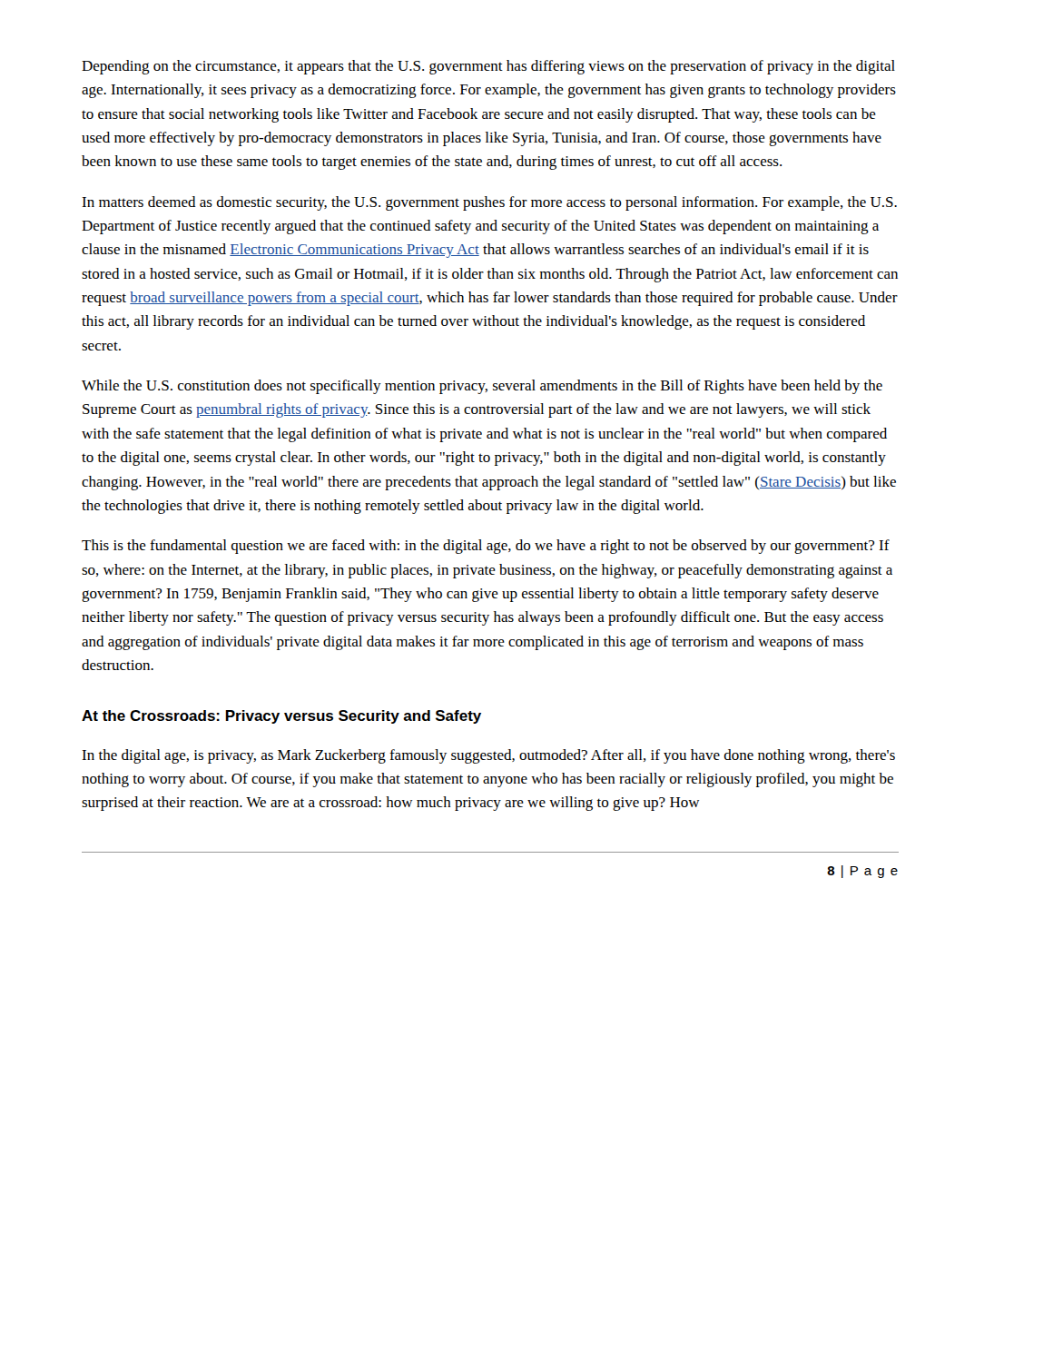Depending on the circumstance, it appears that the U.S. government has differing views on the preservation of privacy in the digital age. Internationally, it sees privacy as a democratizing force. For example, the government has given grants to technology providers to ensure that social networking tools like Twitter and Facebook are secure and not easily disrupted. That way, these tools can be used more effectively by pro-democracy demonstrators in places like Syria, Tunisia, and Iran. Of course, those governments have been known to use these same tools to target enemies of the state and, during times of unrest, to cut off all access.
In matters deemed as domestic security, the U.S. government pushes for more access to personal information. For example, the U.S. Department of Justice recently argued that the continued safety and security of the United States was dependent on maintaining a clause in the misnamed Electronic Communications Privacy Act that allows warrantless searches of an individual's email if it is stored in a hosted service, such as Gmail or Hotmail, if it is older than six months old. Through the Patriot Act, law enforcement can request broad surveillance powers from a special court, which has far lower standards than those required for probable cause. Under this act, all library records for an individual can be turned over without the individual's knowledge, as the request is considered secret.
While the U.S. constitution does not specifically mention privacy, several amendments in the Bill of Rights have been held by the Supreme Court as penumbral rights of privacy. Since this is a controversial part of the law and we are not lawyers, we will stick with the safe statement that the legal definition of what is private and what is not is unclear in the "real world" but when compared to the digital one, seems crystal clear. In other words, our "right to privacy," both in the digital and non-digital world, is constantly changing. However, in the "real world" there are precedents that approach the legal standard of "settled law" (Stare Decisis) but like the technologies that drive it, there is nothing remotely settled about privacy law in the digital world.
This is the fundamental question we are faced with: in the digital age, do we have a right to not be observed by our government? If so, where: on the Internet, at the library, in public places, in private business, on the highway, or peacefully demonstrating against a government? In 1759, Benjamin Franklin said, "They who can give up essential liberty to obtain a little temporary safety deserve neither liberty nor safety." The question of privacy versus security has always been a profoundly difficult one. But the easy access and aggregation of individuals' private digital data makes it far more complicated in this age of terrorism and weapons of mass destruction.
At the Crossroads: Privacy versus Security and Safety
In the digital age, is privacy, as Mark Zuckerberg famously suggested, outmoded? After all, if you have done nothing wrong, there's nothing to worry about. Of course, if you make that statement to anyone who has been racially or religiously profiled, you might be surprised at their reaction. We are at a crossroad: how much privacy are we willing to give up? How
8 | P a g e